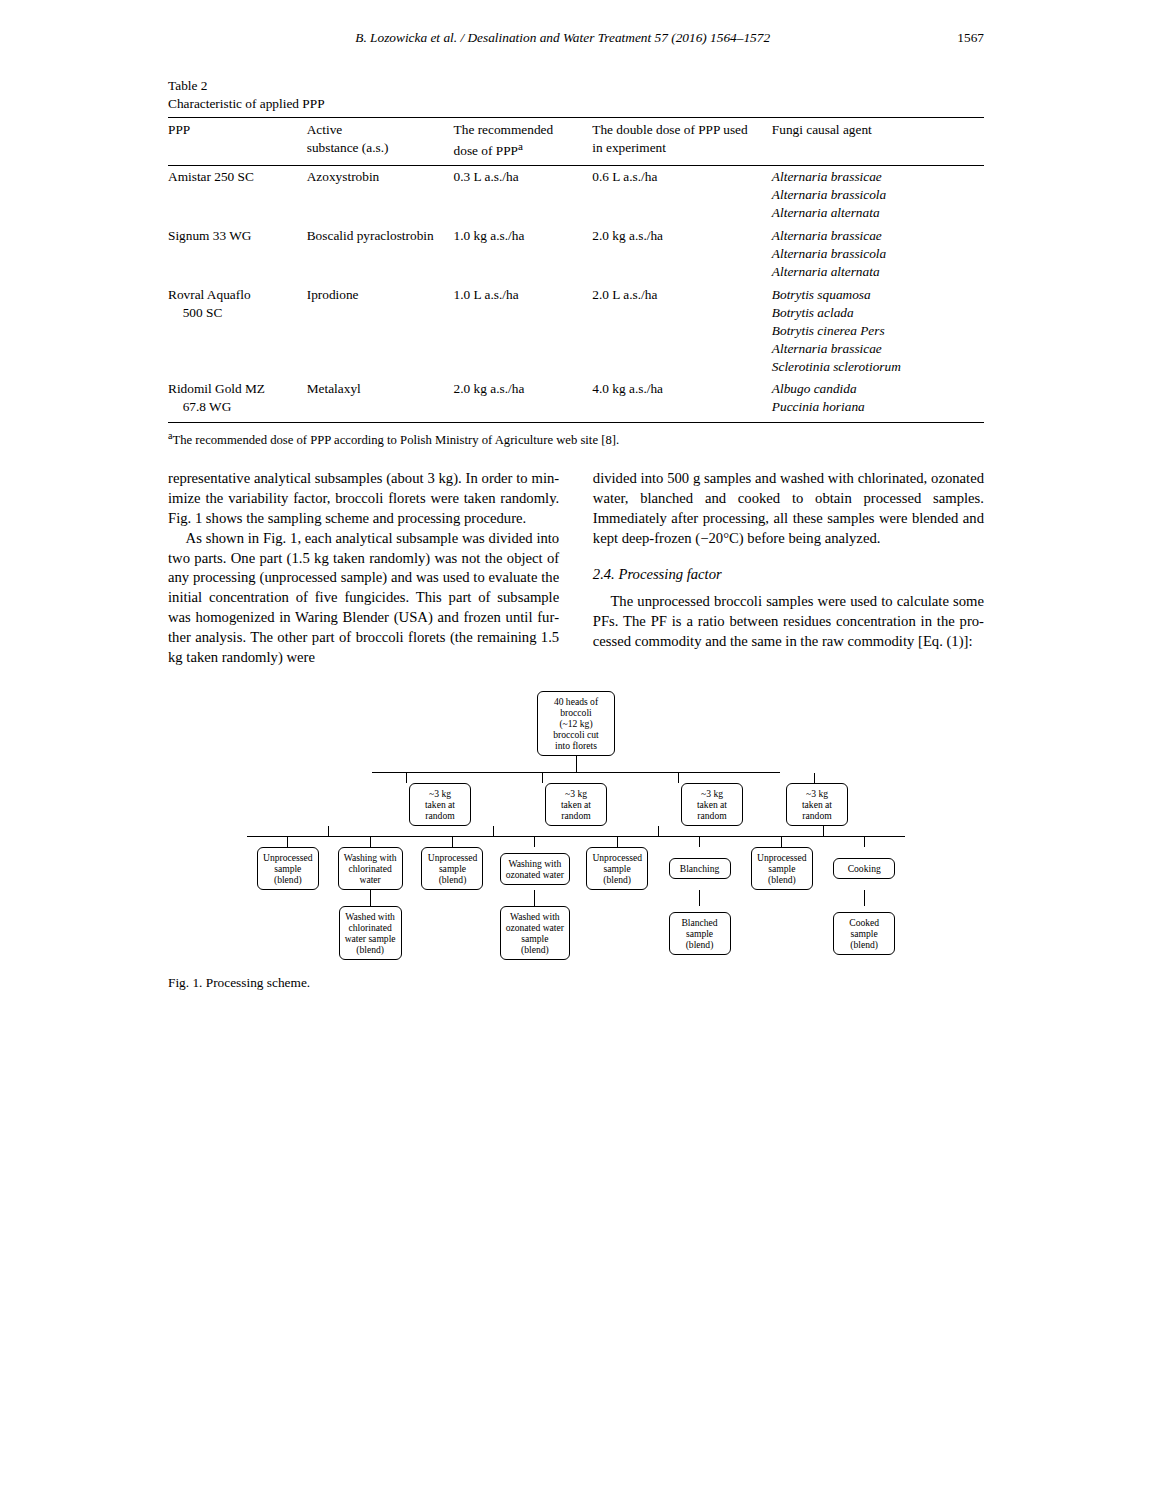B. Lozowicka et al. / Desalination and Water Treatment 57 (2016) 1564–1572 1567
Table 2 Characteristic of applied PPP
| PPP | Active substance (a.s.) | The recommended dose of PPP a | The double dose of PPP used in experiment | Fungi causal agent |
| --- | --- | --- | --- | --- |
| Amistar 250 SC | Azoxystrobin | 0.3 L a.s./ha | 0.6 L a.s./ha | Alternaria brassicae Alternaria brassicola Alternaria alternata |
| Signum 33 WG | Boscalid pyraclostrobin | 1.0 kg a.s./ha | 2.0 kg a.s./ha | Alternaria brassicae Alternaria brassicola Alternaria alternata |
| Rovral Aquaflo 500 SC | Iprodione | 1.0 L a.s./ha | 2.0 L a.s./ha | Botrytis squamosa Botrytis aclada Botrytis cinerea Pers Alternaria brassicae Sclerotinia sclerotiorum |
| Ridomil Gold MZ 67.8 WG | Metalaxyl | 2.0 kg a.s./ha | 4.0 kg a.s./ha | Albugo candida Puccinia horiana |
aThe recommended dose of PPP according to Polish Ministry of Agriculture web site [8].
representative analytical subsamples (about 3 kg). In order to minimize the variability factor, broccoli florets were taken randomly. Fig. 1 shows the sampling scheme and processing procedure.
As shown in Fig. 1, each analytical subsample was divided into two parts. One part (1.5 kg taken randomly) was not the object of any processing (unprocessed sample) and was used to evaluate the initial concentration of five fungicides. This part of subsample was homogenized in Waring Blender (USA) and frozen until further analysis. The other part of broccoli florets (the remaining 1.5 kg taken randomly) were
divided into 500 g samples and washed with chlorinated, ozonated water, blanched and cooked to obtain processed samples. Immediately after processing, all these samples were blended and kept deep-frozen (−20°C) before being analyzed.
2.4. Processing factor
The unprocessed broccoli samples were used to calculate some PFs. The PF is a ratio between residues concentration in the processed commodity and the same in the raw commodity [Eq. (1)]:
| 40 heads of broccoli (~12 kg) broccoli cut into florets |
| | ~3 kg taken at random | ~3 kg taken at random | ~3 kg taken at random | ~3 kg taken at random |
| Unprocessed sample (blend) | Washing with chlorinated water | Unprocessed sample (blend) | Washing with ozonated water | Unprocessed sample (blend) | Blanching | Unprocessed sample (blend) | Cooking |
| | Washed with chlorinated water sample (blend) | | Washed with ozonated water sample (blend) | | Blanched sample (blend) | | Cooked sample (blend) |
Fig. 1. Processing scheme.